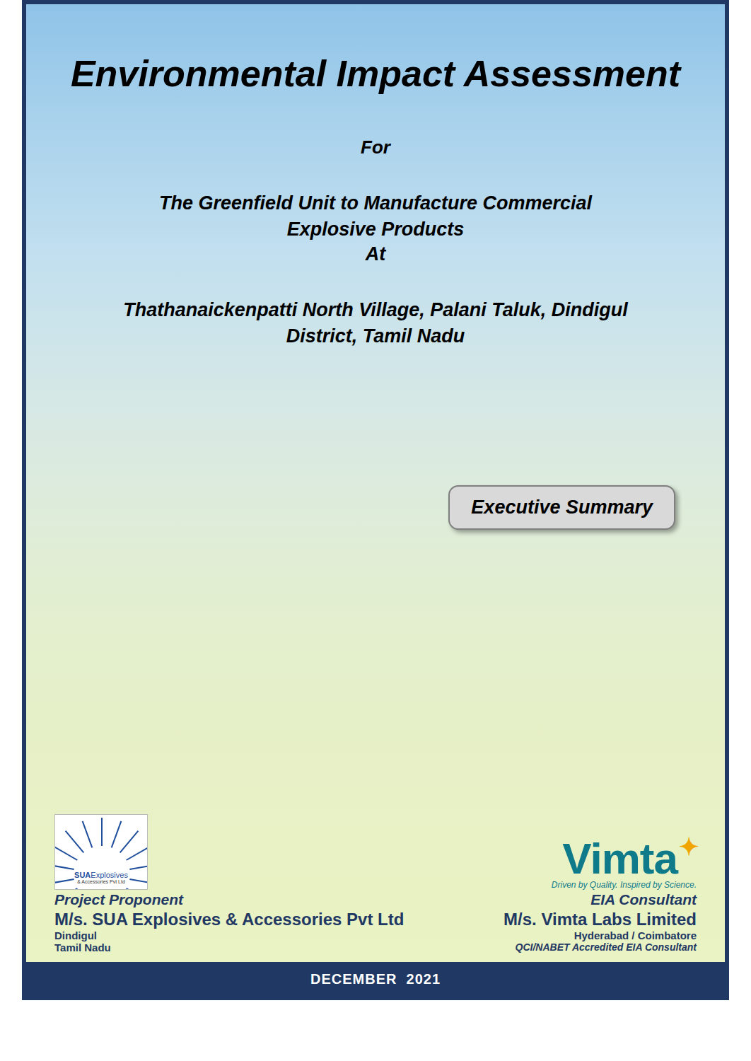Environmental Impact Assessment
For
The Greenfield Unit to Manufacture Commercial
Explosive Products
At
Thathanaickenpatti North Village, Palani Taluk, Dindigul
District, Tamil Nadu
Executive Summary
SUAExplosives & Accessories Pvt Ltd
Vimta✦
Driven by Quality. Inspired by Science.
Project Proponent
M/s. SUA Explosives & Accessories Pvt Ltd
Dindigul
Tamil Nadu
EIA Consultant
M/s. Vimta Labs Limited
Hyderabad / Coimbatore
QCI/NABET Accredited EIA Consultant
DECEMBER 2021